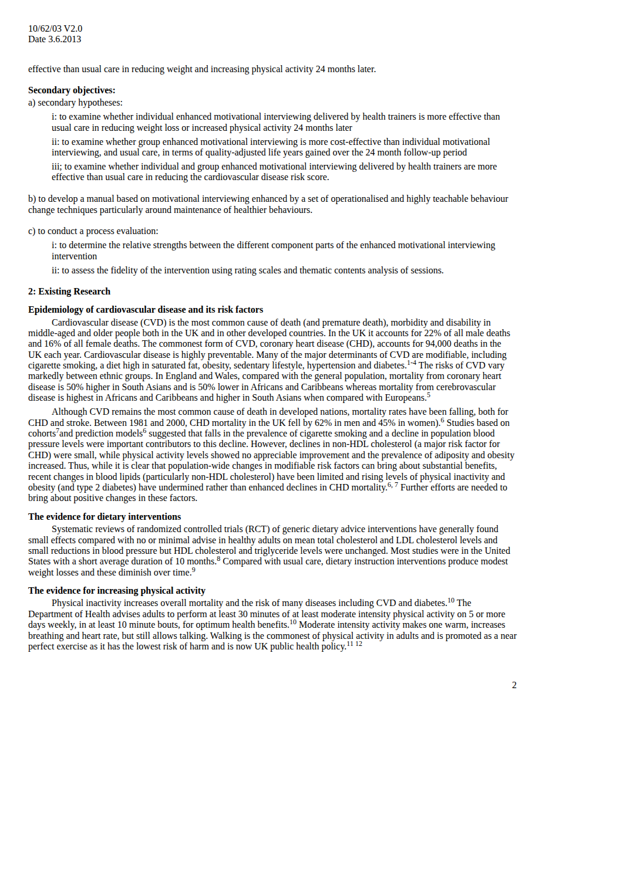10/62/03 V2.0
Date 3.6.2013
effective than usual care in reducing weight and increasing physical activity 24 months later.
Secondary objectives:
a) secondary hypotheses:
i: to examine whether individual enhanced motivational interviewing delivered by health trainers is more effective than usual care in reducing weight loss or increased physical activity 24 months later
ii: to examine whether group enhanced motivational interviewing is more cost-effective than individual motivational interviewing, and usual care, in terms of quality-adjusted life years gained over the 24 month follow-up period
iii; to examine whether individual and group enhanced motivational interviewing delivered by health trainers are more effective than usual care in reducing the cardiovascular disease risk score.
b) to develop a manual based on motivational interviewing enhanced by a set of operationalised and highly teachable behaviour change techniques particularly around maintenance of healthier behaviours.
c) to conduct a process evaluation:
i: to determine the relative strengths between the different component parts of the enhanced motivational interviewing intervention
ii: to assess the fidelity of the intervention using rating scales and thematic contents analysis of sessions.
2: Existing Research
Epidemiology of cardiovascular disease and its risk factors
Cardiovascular disease (CVD) is the most common cause of death (and premature death), morbidity and disability in middle-aged and older people both in the UK and in other developed countries. In the UK it accounts for 22% of all male deaths and 16% of all female deaths. The commonest form of CVD, coronary heart disease (CHD), accounts for 94,000 deaths in the UK each year. Cardiovascular disease is highly preventable. Many of the major determinants of CVD are modifiable, including cigarette smoking, a diet high in saturated fat, obesity, sedentary lifestyle, hypertension and diabetes.1-4 The risks of CVD vary markedly between ethnic groups. In England and Wales, compared with the general population, mortality from coronary heart disease is 50% higher in South Asians and is 50% lower in Africans and Caribbeans whereas mortality from cerebrovascular disease is highest in Africans and Caribbeans and higher in South Asians when compared with Europeans.5
Although CVD remains the most common cause of death in developed nations, mortality rates have been falling, both for CHD and stroke. Between 1981 and 2000, CHD mortality in the UK fell by 62% in men and 45% in women).6 Studies based on cohorts7and prediction models6 suggested that falls in the prevalence of cigarette smoking and a decline in population blood pressure levels were important contributors to this decline. However, declines in non-HDL cholesterol (a major risk factor for CHD) were small, while physical activity levels showed no appreciable improvement and the prevalence of adiposity and obesity increased. Thus, while it is clear that population-wide changes in modifiable risk factors can bring about substantial benefits, recent changes in blood lipids (particularly non-HDL cholesterol) have been limited and rising levels of physical inactivity and obesity (and type 2 diabetes) have undermined rather than enhanced declines in CHD mortality.6, 7 Further efforts are needed to bring about positive changes in these factors.
The evidence for dietary interventions
Systematic reviews of randomized controlled trials (RCT) of generic dietary advice interventions have generally found small effects compared with no or minimal advise in healthy adults on mean total cholesterol and LDL cholesterol levels and small reductions in blood pressure but HDL cholesterol and triglyceride levels were unchanged. Most studies were in the United States with a short average duration of 10 months.8 Compared with usual care, dietary instruction interventions produce modest weight losses and these diminish over time.9
The evidence for increasing physical activity
Physical inactivity increases overall mortality and the risk of many diseases including CVD and diabetes.10 The Department of Health advises adults to perform at least 30 minutes of at least moderate intensity physical activity on 5 or more days weekly, in at least 10 minute bouts, for optimum health benefits.10 Moderate intensity activity makes one warm, increases breathing and heart rate, but still allows talking. Walking is the commonest of physical activity in adults and is promoted as a near perfect exercise as it has the lowest risk of harm and is now UK public health policy.11 12
2